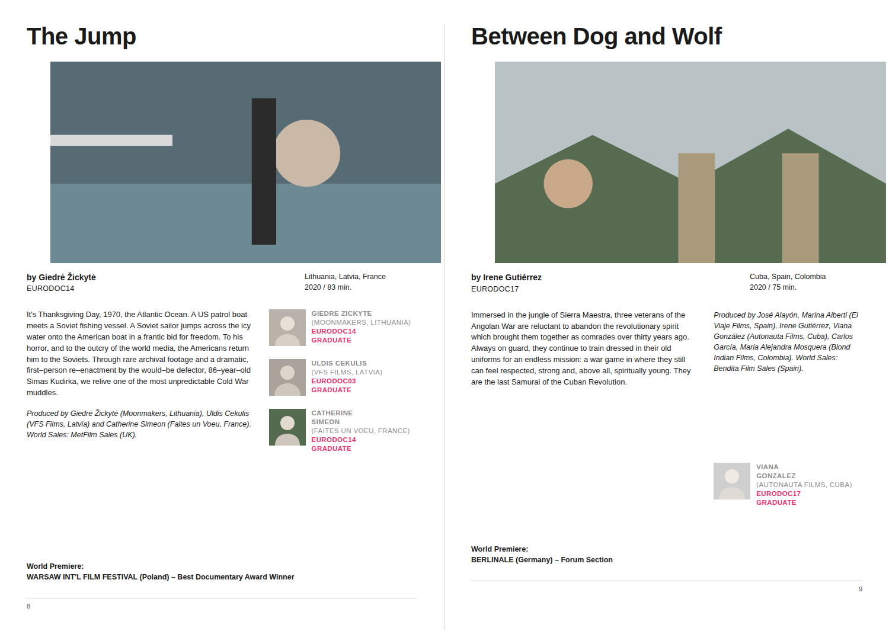The Jump
by Giedrė ŽickytėEURODOC14
Lithuania, Latvia, France
2020 / 83 min.
It's Thanksgiving Day, 1970, the Atlantic Ocean. A US patrol boat meets a Soviet fishing vessel. A Soviet sailor jumps across the icy water onto the American boat in a frantic bid for freedom. To his horror, and to the outcry of the world media, the Americans return him to the Soviets. Through rare archival footage and a dramatic, first–person re–enactment by the would–be defector, 86–year–old Simas Kudirka, we relive one of the most unpredictable Cold War muddles.
Produced by Giedrė Žickytė (Moonmakers, Lithuania), Uldis Cekulis (VFS Films, Latvia) and Catherine Simeon (Faites un Voeu, France). World Sales: MetFilm Sales (UK).
Giedre Zickyte
(Moonmakers, Lithuania)
Eurodoc14
Graduate
Uldis Cekulis
(VFS Films, Latvia)
Eurodoc03
Graduate
Catherine
Simeon
(Faites un Voeu, France)
Eurodoc14
Graduate
World Premiere:
WARSAW INT'L FILM FESTIVAL (Poland) – Best Documentary Award Winner
8
Between Dog and Wolf
by Irene GutiérrezEURODOC17
Cuba, Spain, Colombia
2020 / 75 min.
Immersed in the jungle of Sierra Maestra, three veterans of the Angolan War are reluctant to abandon the revolutionary spirit which brought them together as comrades over thirty years ago. Always on guard, they continue to train dressed in their old uniforms for an endless mission: a war game in where they still can feel respected, strong and, above all, spiritually young. They are the last Samurai of the Cuban Revolution.
Produced by José Alayón, Marina Alberti (El Viaje Films, Spain), Irene Gutiérrez, Viana González (Autonauta Films, Cuba), Carlos García, Maria Alejandra Mosquera (Blond Indian Films, Colombia). World Sales: Bendita Film Sales (Spain).
Viana
Gonzalez
(Autonauta Films, Cuba)
Eurodoc17
Graduate
World Premiere:
BERLINALE (Germany) – Forum Section
9